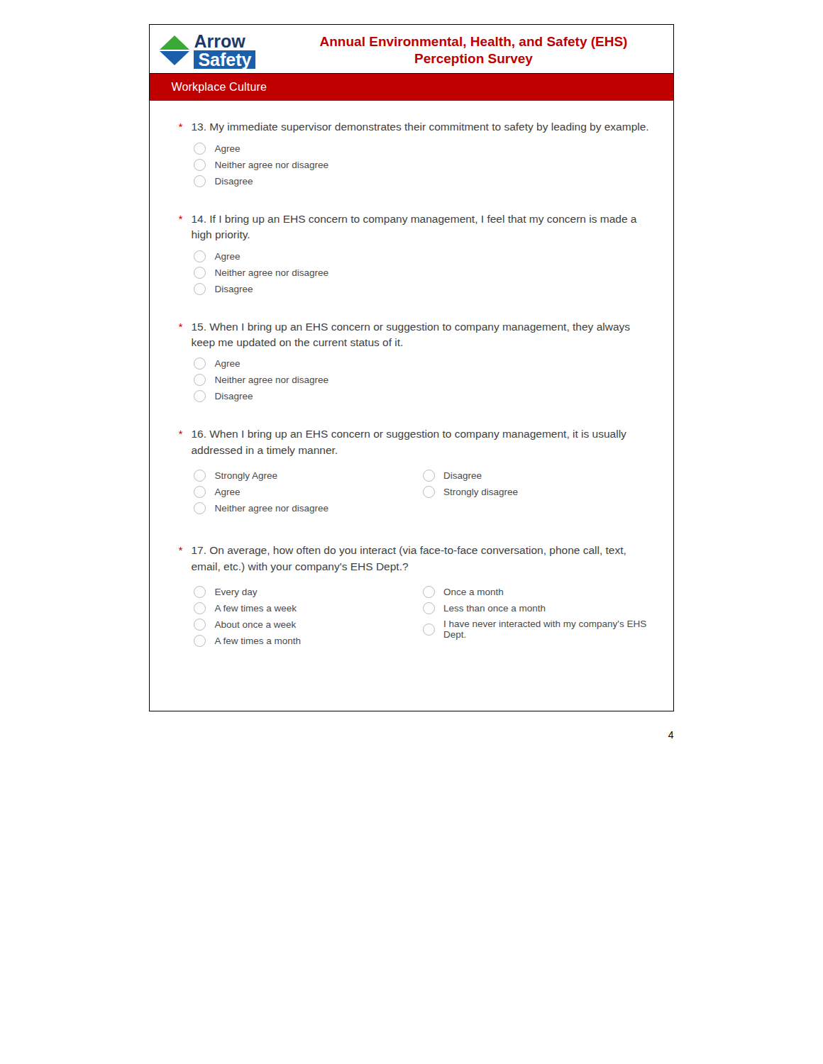Arrow
Safety
Annual Environmental, Health, and Safety (EHS)
Perception Survey
Workplace Culture
*13. My immediate supervisor demonstrates their commitment to safety by leading by example.
Agree
Neither agree nor disagree
Disagree
*14. If I bring up an EHS concern to company management, I feel that my concern is made a high priority.
Agree
Neither agree nor disagree
Disagree
*15. When I bring up an EHS concern or suggestion to company management, they always keep me updated on the current status of it.
Agree
Neither agree nor disagree
Disagree
*16. When I bring up an EHS concern or suggestion to company management, it is usually addressed in a timely manner.
Strongly Agree
Agree
Neither agree nor disagree
Disagree
Strongly disagree
*17. On average, how often do you interact (via face-to-face conversation, phone call, text, email, etc.) with your company's EHS Dept.?
Every day
A few times a week
About once a week
A few times a month
Once a month
Less than once a month
I have never interacted with my company's EHS Dept.
4